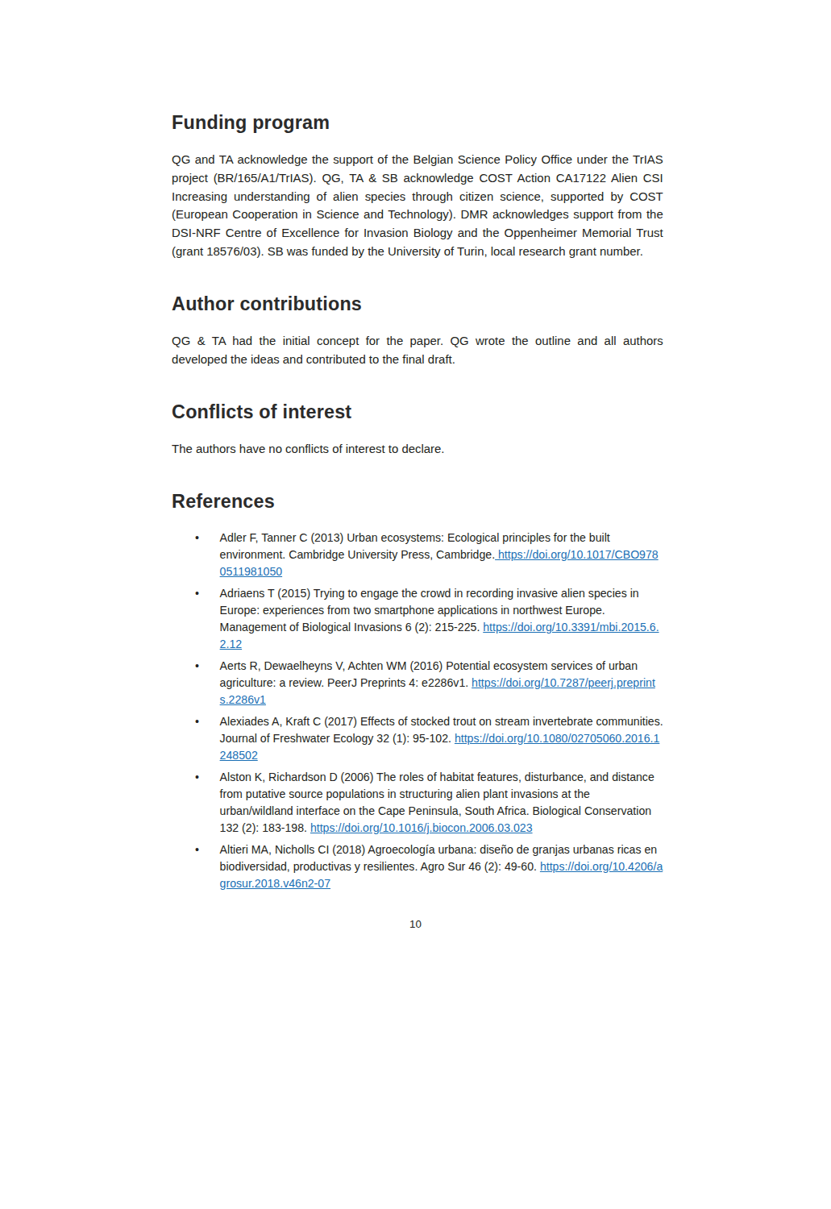Funding program
QG and TA acknowledge the support of the Belgian Science Policy Office under the TrIAS project (BR/165/A1/TrIAS). QG, TA & SB acknowledge COST Action CA17122 Alien CSI Increasing understanding of alien species through citizen science, supported by COST (European Cooperation in Science and Technology). DMR acknowledges support from the DSI-NRF Centre of Excellence for Invasion Biology and the Oppenheimer Memorial Trust (grant 18576/03). SB was funded by the University of Turin, local research grant number.
Author contributions
QG & TA had the initial concept for the paper. QG wrote the outline and all authors developed the ideas and contributed to the final draft.
Conflicts of interest
The authors have no conflicts of interest to declare.
References
Adler F, Tanner C (2013) Urban ecosystems: Ecological principles for the built environment. Cambridge University Press, Cambridge. https://doi.org/10.1017/CBO9780511981050
Adriaens T (2015) Trying to engage the crowd in recording invasive alien species in Europe: experiences from two smartphone applications in northwest Europe. Management of Biological Invasions 6 (2): 215-225. https://doi.org/10.3391/mbi.2015.6.2.12
Aerts R, Dewaelheyns V, Achten WM (2016) Potential ecosystem services of urban agriculture: a review. PeerJ Preprints 4: e2286v1. https://doi.org/10.7287/peerj.preprints.2286v1
Alexiades A, Kraft C (2017) Effects of stocked trout on stream invertebrate communities. Journal of Freshwater Ecology 32 (1): 95-102. https://doi.org/10.1080/02705060.2016.1248502
Alston K, Richardson D (2006) The roles of habitat features, disturbance, and distance from putative source populations in structuring alien plant invasions at the urban/wildland interface on the Cape Peninsula, South Africa. Biological Conservation 132 (2): 183-198. https://doi.org/10.1016/j.biocon.2006.03.023
Altieri MA, Nicholls CI (2018) Agroecología urbana: diseño de granjas urbanas ricas en biodiversidad, productivas y resilientes. Agro Sur 46 (2): 49-60. https://doi.org/10.4206/agrosur.2018.v46n2-07
10